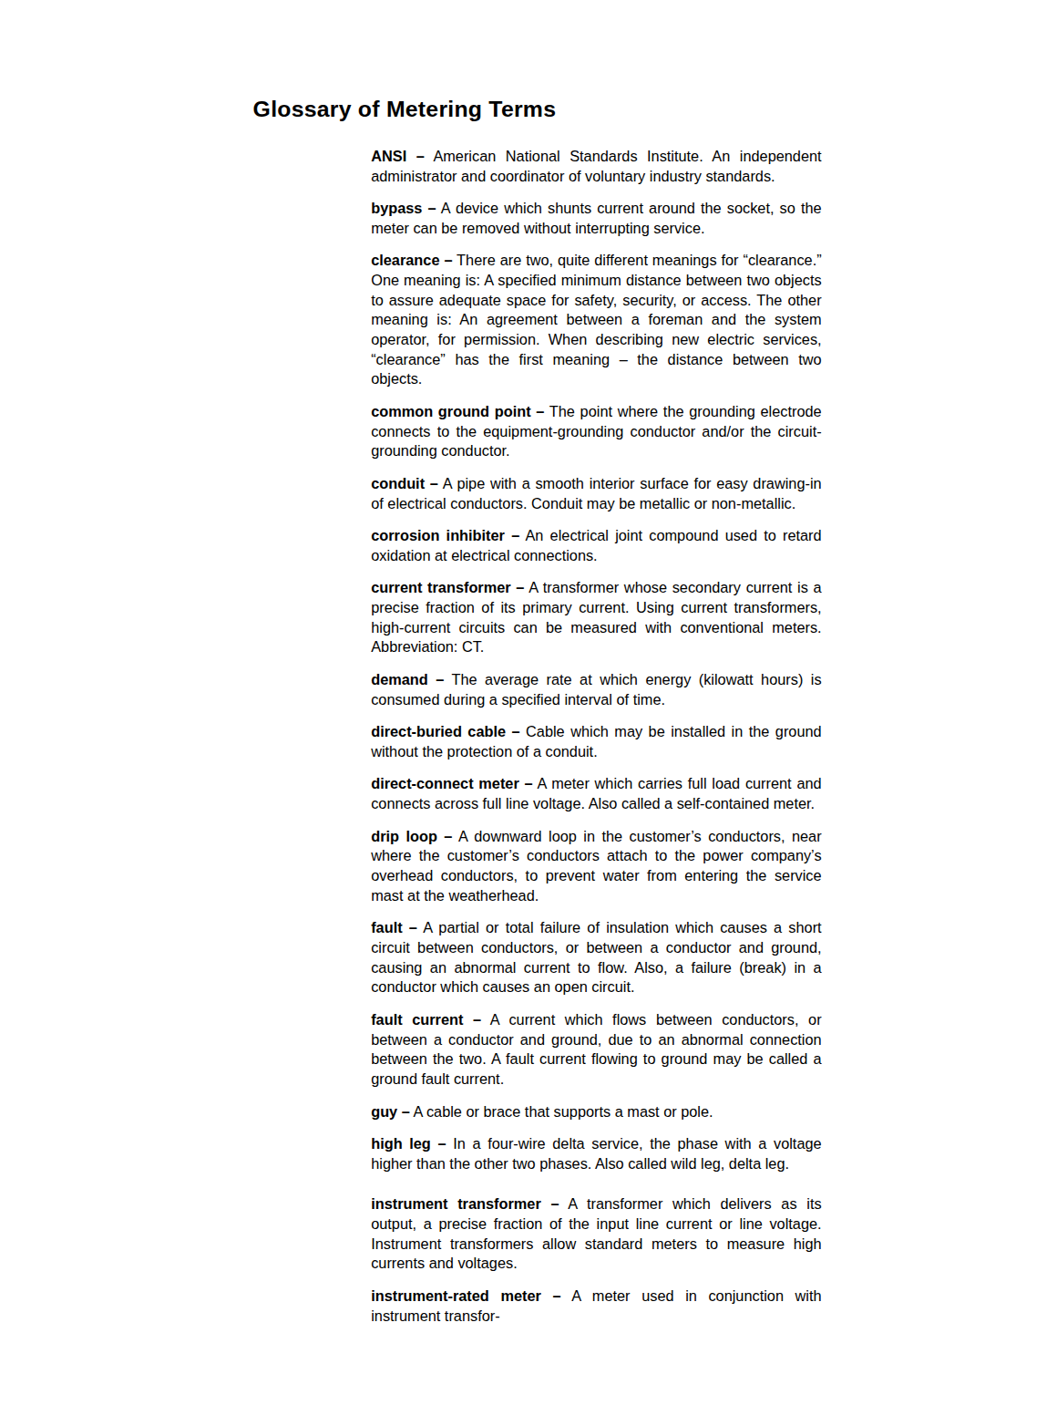Glossary of Metering Terms
ANSI – American National Standards Institute. An independent administrator and coordinator of voluntary industry standards.
bypass – A device which shunts current around the socket, so the meter can be removed without interrupting service.
clearance – There are two, quite different meanings for “clearance.” One meaning is: A specified minimum distance between two objects to assure adequate space for safety, security, or access. The other meaning is: An agreement between a foreman and the system operator, for permission. When describing new electric services, “clearance” has the first meaning – the distance between two objects.
common ground point – The point where the grounding electrode connects to the equipment-grounding conductor and/or the circuit-grounding conductor.
conduit – A pipe with a smooth interior surface for easy drawing-in of electrical conductors. Conduit may be metallic or non-metallic.
corrosion inhibiter – An electrical joint compound used to retard oxidation at electrical connections.
current transformer – A transformer whose secondary current is a precise fraction of its primary current. Using current transformers, high-current circuits can be measured with conventional meters. Abbreviation: CT.
demand – The average rate at which energy (kilowatt hours) is consumed during a specified interval of time.
direct-buried cable – Cable which may be installed in the ground without the protection of a conduit.
direct-connect meter – A meter which carries full load current and connects across full line voltage. Also called a self-contained meter.
drip loop – A downward loop in the customer’s conductors, near where the customer’s conductors attach to the power company’s overhead conductors, to prevent water from entering the service mast at the weatherhead.
fault – A partial or total failure of insulation which causes a short circuit between conductors, or between a conductor and ground, causing an abnormal current to flow. Also, a failure (break) in a conductor which causes an open circuit.
fault current – A current which flows between conductors, or between a conductor and ground, due to an abnormal connection between the two. A fault current flowing to ground may be called a ground fault current.
guy – A cable or brace that supports a mast or pole.
high leg – In a four-wire delta service, the phase with a voltage higher than the other two phases. Also called wild leg, delta leg.
instrument transformer – A transformer which delivers as its output, a precise fraction of the input line current or line voltage. Instrument transformers allow standard meters to measure high currents and voltages.
instrument-rated meter – A meter used in conjunction with instrument transfor-